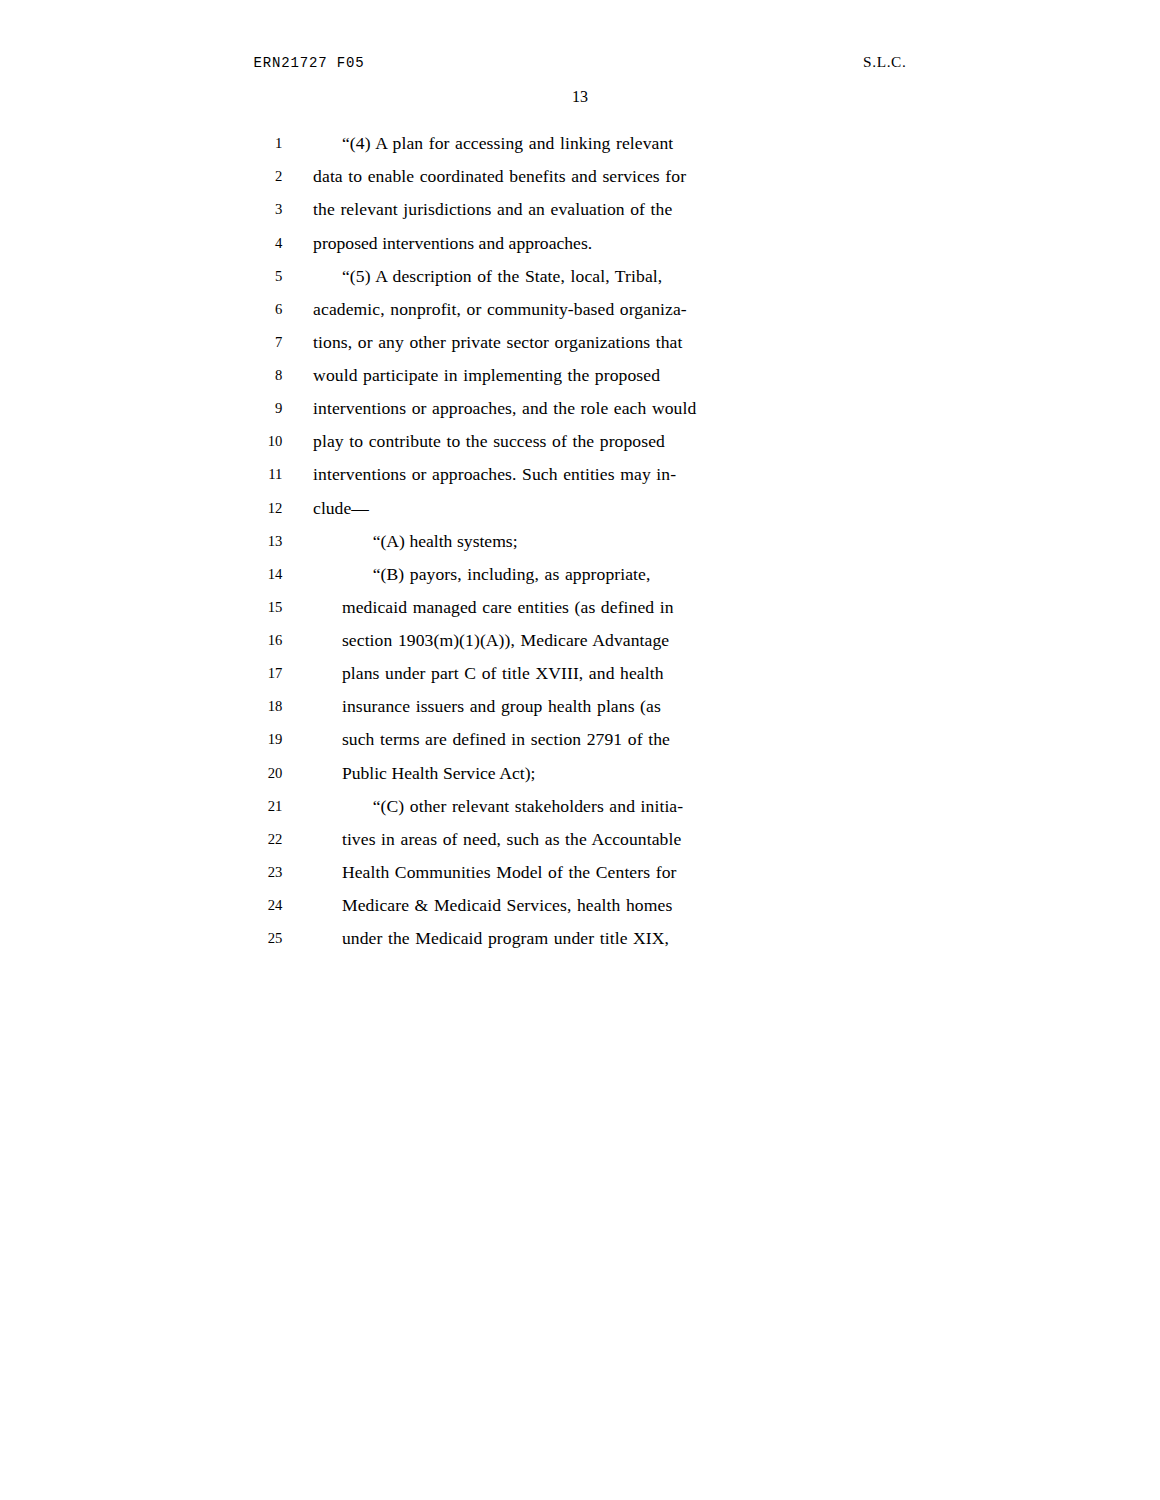ERN21727 F05 S.L.C.
13
“(4) A plan for accessing and linking relevant
data to enable coordinated benefits and services for
the relevant jurisdictions and an evaluation of the
proposed interventions and approaches.
“(5) A description of the State, local, Tribal,
academic, nonprofit, or community-based organiza-
tions, or any other private sector organizations that
would participate in implementing the proposed
interventions or approaches, and the role each would
play to contribute to the success of the proposed
interventions or approaches. Such entities may in-
clude—
“(A) health systems;
“(B) payors, including, as appropriate,
medicaid managed care entities (as defined in
section 1903(m)(1)(A)), Medicare Advantage
plans under part C of title XVIII, and health
insurance issuers and group health plans (as
such terms are defined in section 2791 of the
Public Health Service Act);
“(C) other relevant stakeholders and initia-
tives in areas of need, such as the Accountable
Health Communities Model of the Centers for
Medicare & Medicaid Services, health homes
under the Medicaid program under title XIX,